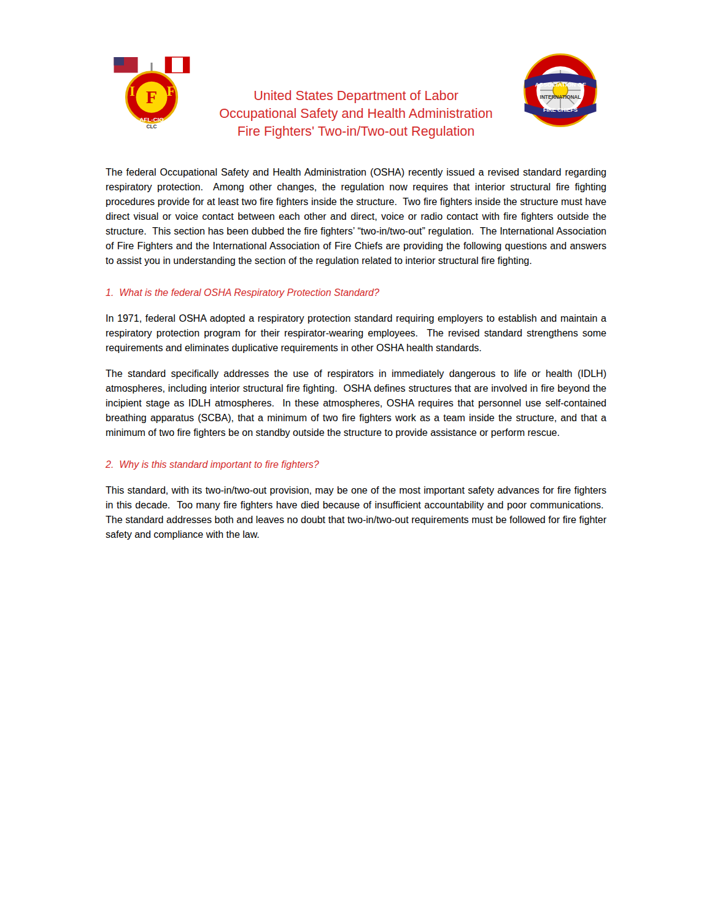United States Department of Labor
Occupational Safety and Health Administration
Fire Fighters' Two-in/Two-out Regulation
The federal Occupational Safety and Health Administration (OSHA) recently issued a revised standard regarding respiratory protection. Among other changes, the regulation now requires that interior structural fire fighting procedures provide for at least two fire fighters inside the structure. Two fire fighters inside the structure must have direct visual or voice contact between each other and direct, voice or radio contact with fire fighters outside the structure. This section has been dubbed the fire fighters’ “two-in/two-out” regulation. The International Association of Fire Fighters and the International Association of Fire Chiefs are providing the following questions and answers to assist you in understanding the section of the regulation related to interior structural fire fighting.
1. What is the federal OSHA Respiratory Protection Standard?
In 1971, federal OSHA adopted a respiratory protection standard requiring employers to establish and maintain a respiratory protection program for their respirator-wearing employees. The revised standard strengthens some requirements and eliminates duplicative requirements in other OSHA health standards.
The standard specifically addresses the use of respirators in immediately dangerous to life or health (IDLH) atmospheres, including interior structural fire fighting. OSHA defines structures that are involved in fire beyond the incipient stage as IDLH atmospheres. In these atmospheres, OSHA requires that personnel use self-contained breathing apparatus (SCBA), that a minimum of two fire fighters work as a team inside the structure, and that a minimum of two fire fighters be on standby outside the structure to provide assistance or perform rescue.
2. Why is this standard important to fire fighters?
This standard, with its two-in/two-out provision, may be one of the most important safety advances for fire fighters in this decade. Too many fire fighters have died because of insufficient accountability and poor communications. The standard addresses both and leaves no doubt that two-in/two-out requirements must be followed for fire fighter safety and compliance with the law.